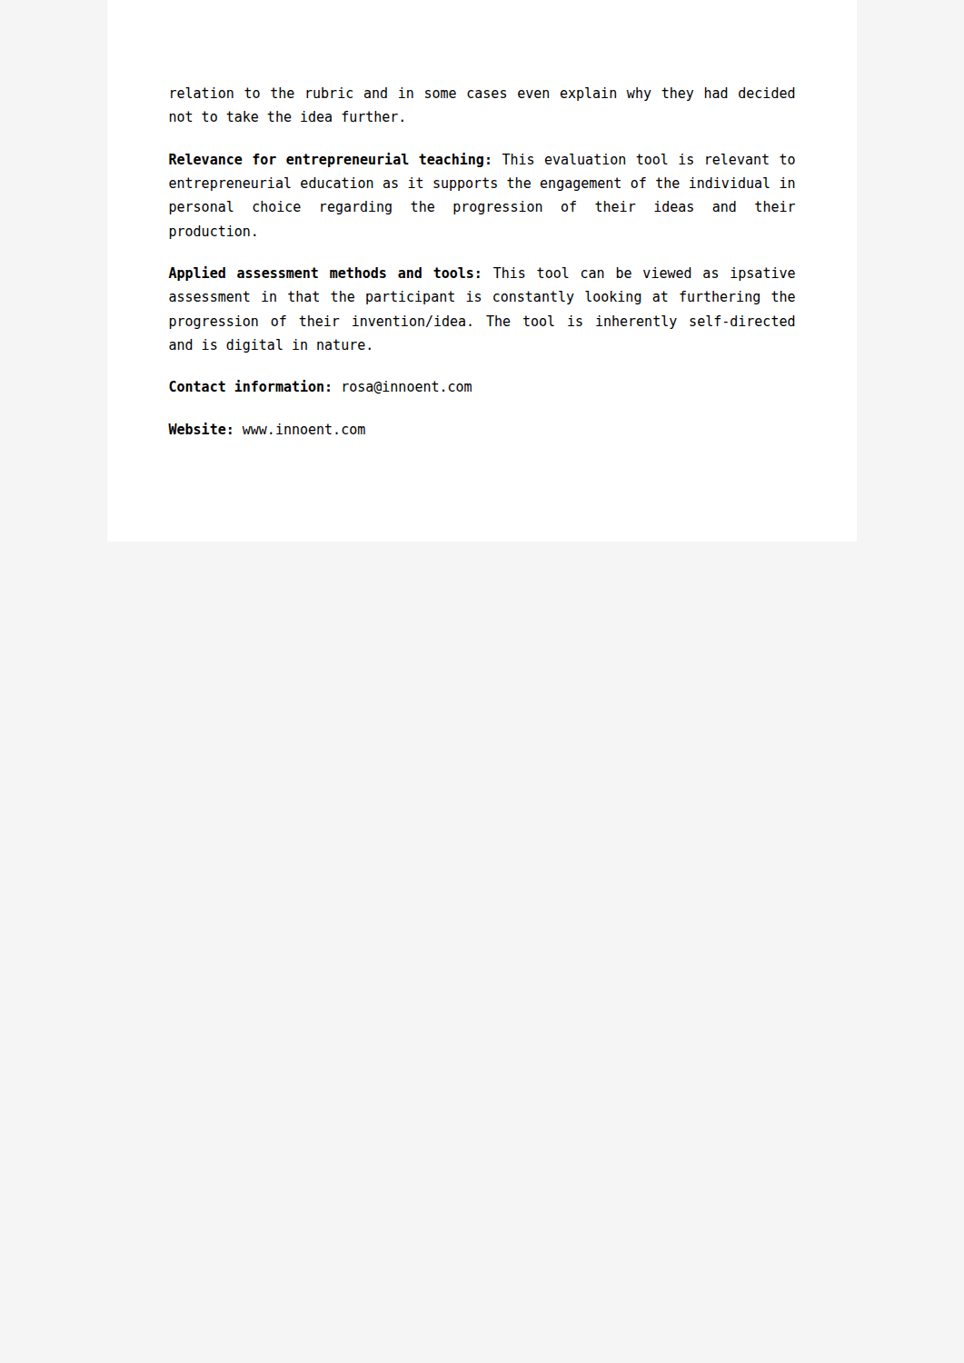relation to the rubric and in some cases even explain why they had decided not to take the idea further.
Relevance for entrepreneurial teaching: This evaluation tool is relevant to entrepreneurial education as it supports the engagement of the individual in personal choice regarding the progression of their ideas and their production.
Applied assessment methods and tools: This tool can be viewed as ipsative assessment in that the participant is constantly looking at furthering the progression of their invention/idea. The tool is inherently self-directed and is digital in nature.
Contact information: rosa@innoent.com
Website: www.innoent.com